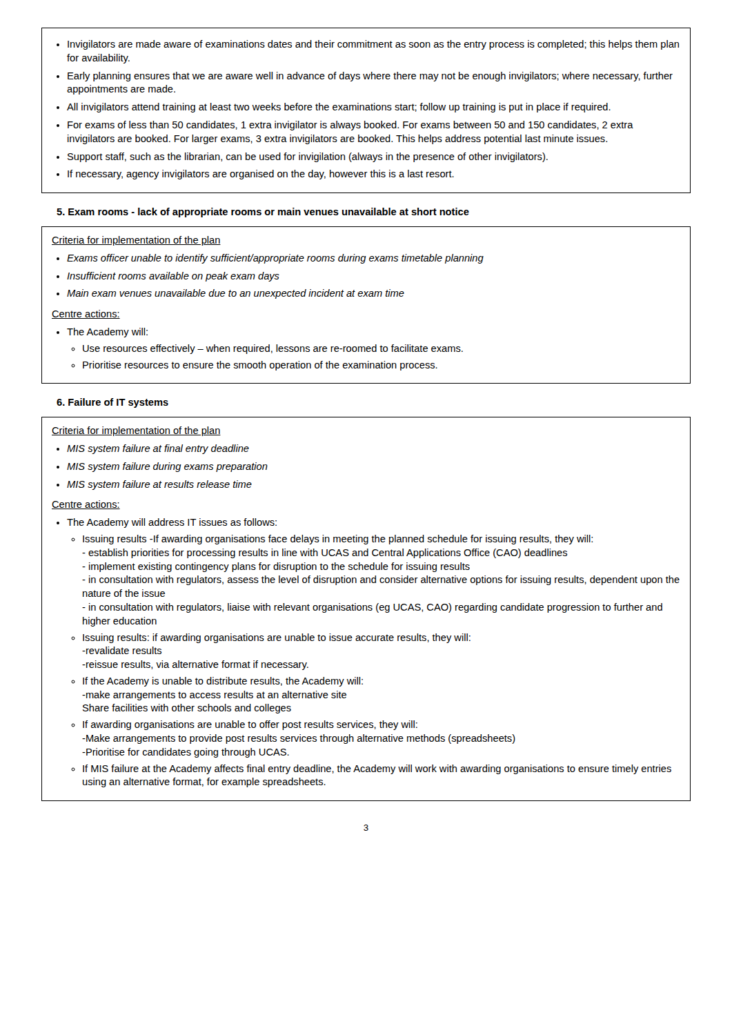Invigilators are made aware of examinations dates and their commitment as soon as the entry process is completed; this helps them plan for availability.
Early planning ensures that we are aware well in advance of days where there may not be enough invigilators; where necessary, further appointments are made.
All invigilators attend training at least two weeks before the examinations start; follow up training is put in place if required.
For exams of less than 50 candidates, 1 extra invigilator is always booked. For exams between 50 and 150 candidates, 2 extra invigilators are booked. For larger exams, 3 extra invigilators are booked. This helps address potential last minute issues.
Support staff, such as the librarian, can be used for invigilation (always in the presence of other invigilators).
If necessary, agency invigilators are organised on the day, however this is a last resort.
5. Exam rooms - lack of appropriate rooms or main venues unavailable at short notice
Criteria for implementation of the plan
Exams officer unable to identify sufficient/appropriate rooms during exams timetable planning
Insufficient rooms available on peak exam days
Main exam venues unavailable due to an unexpected incident at exam time
Centre actions:
The Academy will:
Use resources effectively – when required, lessons are re-roomed to facilitate exams.
Prioritise resources to ensure the smooth operation of the examination process.
6. Failure of IT systems
Criteria for implementation of the plan
MIS system failure at final entry deadline
MIS system failure during exams preparation
MIS system failure at results release time
Centre actions:
The Academy will address IT issues as follows:
Issuing results -If awarding organisations face delays in meeting the planned schedule for issuing results, they will:
- establish priorities for processing results in line with UCAS and Central Applications Office (CAO) deadlines
- implement existing contingency plans for disruption to the schedule for issuing results
- in consultation with regulators, assess the level of disruption and consider alternative options for issuing results, dependent upon the nature of the issue
- in consultation with regulators, liaise with relevant organisations (eg UCAS, CAO) regarding candidate progression to further and higher education
Issuing results: if awarding organisations are unable to issue accurate results, they will:
-revalidate results
-reissue results, via alternative format if necessary.
If the Academy is unable to distribute results, the Academy will:
-make arrangements to access results at an alternative site
Share facilities with other schools and colleges
If awarding organisations are unable to offer post results services, they will:
-Make arrangements to provide post results services through alternative methods (spreadsheets)
-Prioritise for candidates going through UCAS.
If MIS failure at the Academy affects final entry deadline, the Academy will work with awarding organisations to ensure timely entries using an alternative format, for example spreadsheets.
3